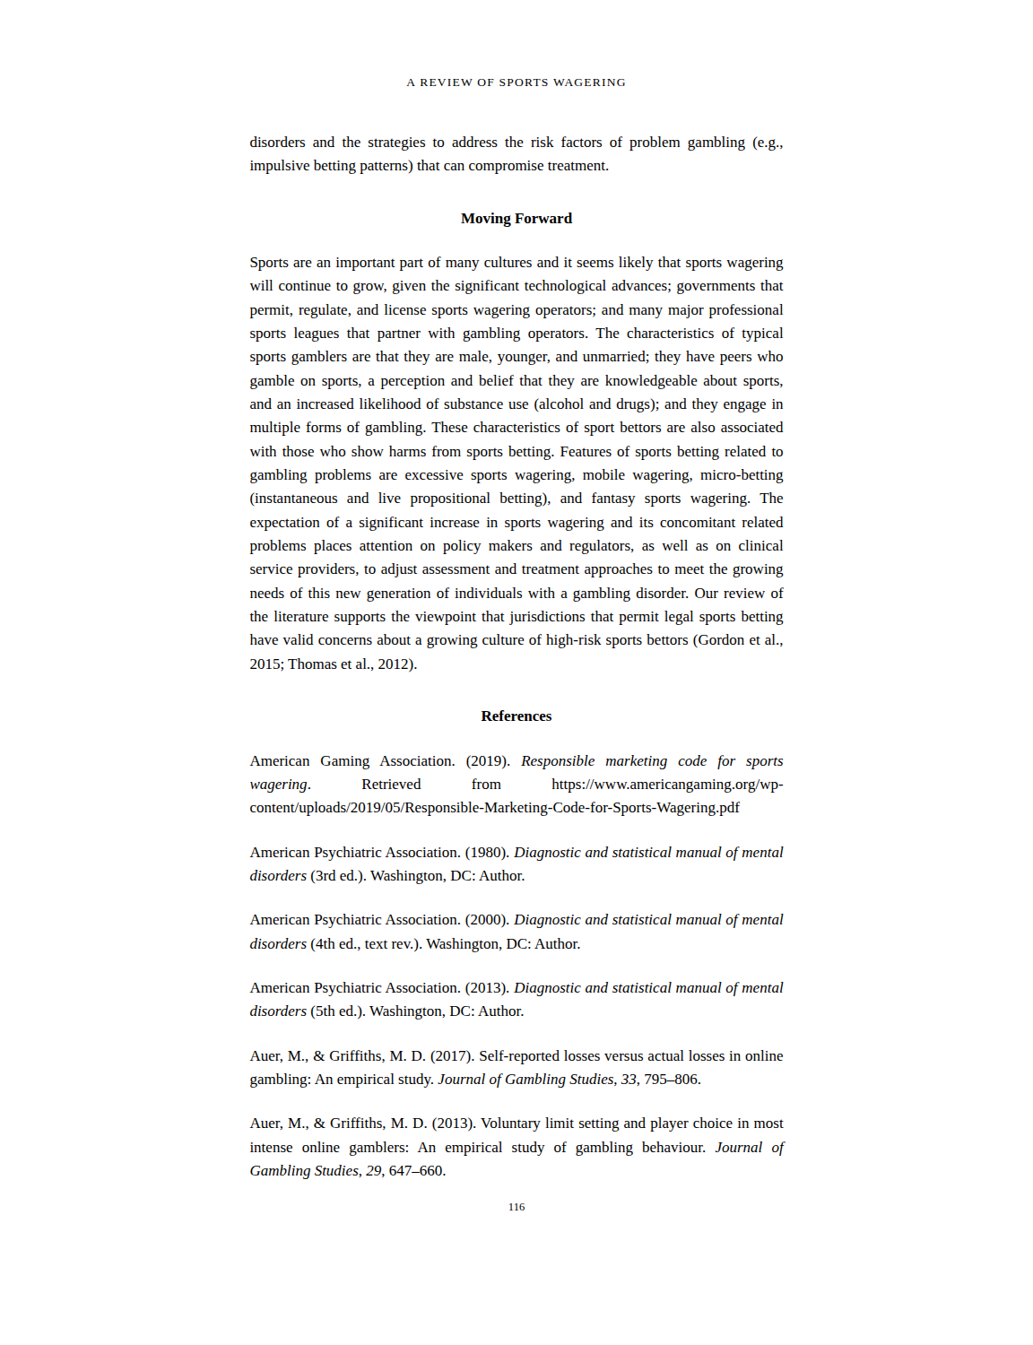A REVIEW OF SPORTS WAGERING
disorders and the strategies to address the risk factors of problem gambling (e.g., impulsive betting patterns) that can compromise treatment.
Moving Forward
Sports are an important part of many cultures and it seems likely that sports wagering will continue to grow, given the significant technological advances; governments that permit, regulate, and license sports wagering operators; and many major professional sports leagues that partner with gambling operators. The characteristics of typical sports gamblers are that they are male, younger, and unmarried; they have peers who gamble on sports, a perception and belief that they are knowledgeable about sports, and an increased likelihood of substance use (alcohol and drugs); and they engage in multiple forms of gambling. These characteristics of sport bettors are also associated with those who show harms from sports betting. Features of sports betting related to gambling problems are excessive sports wagering, mobile wagering, micro-betting (instantaneous and live propositional betting), and fantasy sports wagering. The expectation of a significant increase in sports wagering and its concomitant related problems places attention on policy makers and regulators, as well as on clinical service providers, to adjust assessment and treatment approaches to meet the growing needs of this new generation of individuals with a gambling disorder. Our review of the literature supports the viewpoint that jurisdictions that permit legal sports betting have valid concerns about a growing culture of high-risk sports bettors (Gordon et al., 2015; Thomas et al., 2012).
References
American Gaming Association. (2019). Responsible marketing code for sports wagering. Retrieved from https://www.americangaming.org/wp-content/uploads/2019/05/Responsible-Marketing-Code-for-Sports-Wagering.pdf
American Psychiatric Association. (1980). Diagnostic and statistical manual of mental disorders (3rd ed.). Washington, DC: Author.
American Psychiatric Association. (2000). Diagnostic and statistical manual of mental disorders (4th ed., text rev.). Washington, DC: Author.
American Psychiatric Association. (2013). Diagnostic and statistical manual of mental disorders (5th ed.). Washington, DC: Author.
Auer, M., & Griffiths, M. D. (2017). Self-reported losses versus actual losses in online gambling: An empirical study. Journal of Gambling Studies, 33, 795–806.
Auer, M., & Griffiths, M. D. (2013). Voluntary limit setting and player choice in most intense online gamblers: An empirical study of gambling behaviour. Journal of Gambling Studies, 29, 647–660.
116